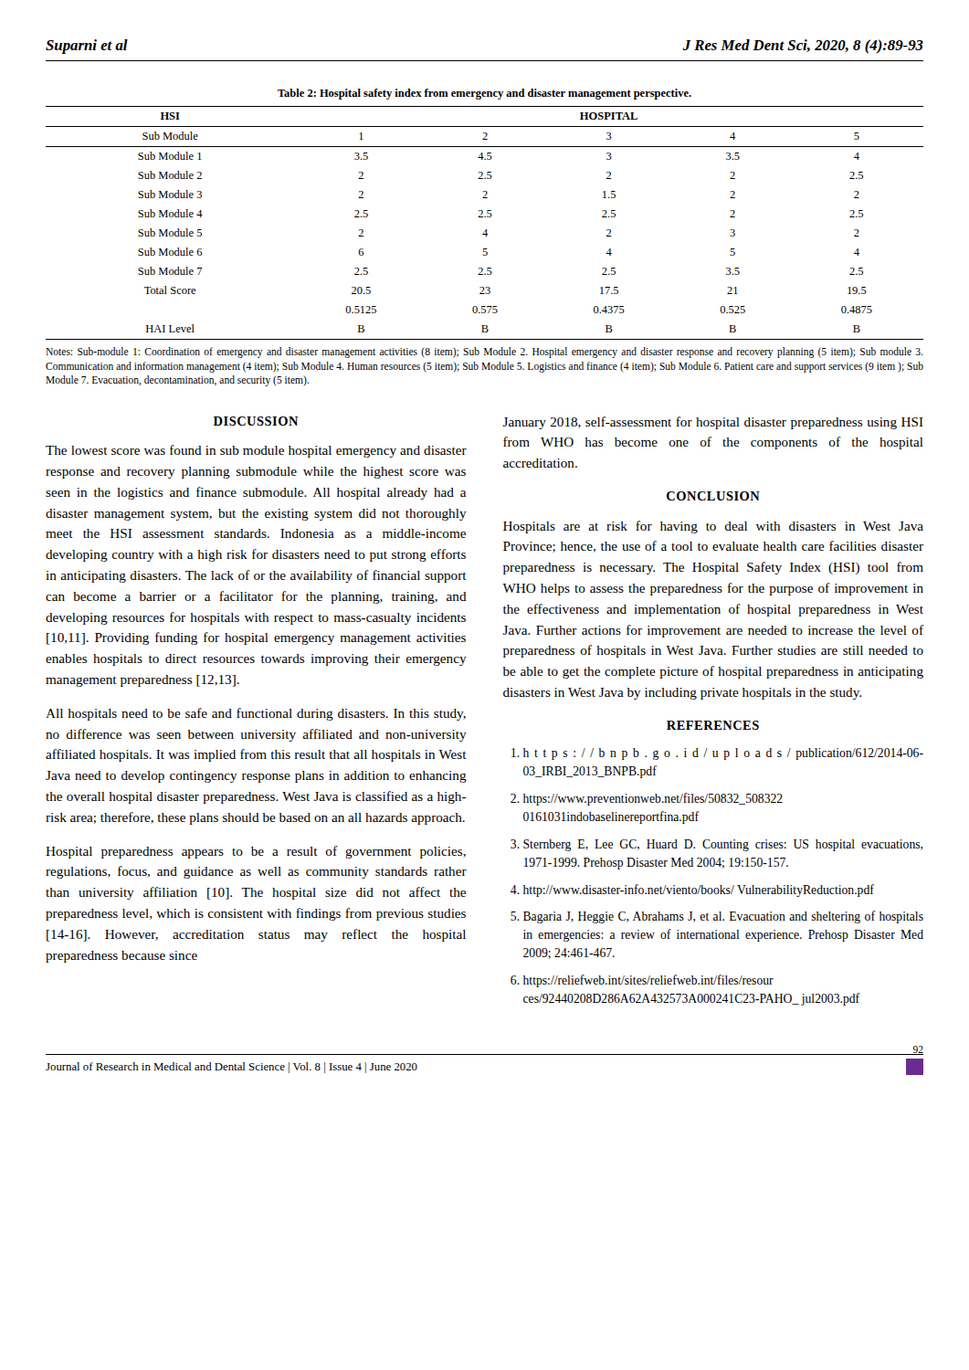Suparni et al
J Res Med Dent Sci, 2020, 8 (4):89-93
Table 2: Hospital safety index from emergency and disaster management perspective.
| HSI | HOSPITAL |
| --- | --- |
| Sub Module | 1 | 2 | 3 | 4 | 5 |
| Sub Module 1 | 3.5 | 4.5 | 3 | 3.5 | 4 |
| Sub Module 2 | 2 | 2.5 | 2 | 2 | 2.5 |
| Sub Module 3 | 2 | 2 | 1.5 | 2 | 2 |
| Sub Module 4 | 2.5 | 2.5 | 2.5 | 2 | 2.5 |
| Sub Module 5 | 2 | 4 | 2 | 3 | 2 |
| Sub Module 6 | 6 | 5 | 4 | 5 | 4 |
| Sub Module 7 | 2.5 | 2.5 | 2.5 | 3.5 | 2.5 |
| Total Score | 20.5 | 23 | 17.5 | 21 | 19.5 |
| | 0.5125 | 0.575 | 0.4375 | 0.525 | 0.4875 |
| HAI Level | B | B | B | B | B |
Notes: Sub-module 1: Coordination of emergency and disaster management activities (8 item); Sub Module 2. Hospital emergency and disaster response and recovery planning (5 item); Sub module 3. Communication and information management (4 item); Sub Module 4. Human resources (5 item); Sub Module 5. Logistics and finance (4 item); Sub Module 6. Patient care and support services (9 item ); Sub Module 7. Evacuation, decontamination, and security (5 item).
DISCUSSION
The lowest score was found in sub module hospital emergency and disaster response and recovery planning submodule while the highest score was seen in the logistics and finance submodule. All hospital already had a disaster management system, but the existing system did not thoroughly meet the HSI assessment standards. Indonesia as a middle-income developing country with a high risk for disasters need to put strong efforts in anticipating disasters. The lack of or the availability of financial support can become a barrier or a facilitator for the planning, training, and developing resources for hospitals with respect to mass-casualty incidents [10,11]. Providing funding for hospital emergency management activities enables hospitals to direct resources towards improving their emergency management preparedness [12,13].
All hospitals need to be safe and functional during disasters. In this study, no difference was seen between university affiliated and non-university affiliated hospitals. It was implied from this result that all hospitals in West Java need to develop contingency response plans in addition to enhancing the overall hospital disaster preparedness. West Java is classified as a high-risk area; therefore, these plans should be based on an all hazards approach.
Hospital preparedness appears to be a result of government policies, regulations, focus, and guidance as well as community standards rather than university affiliation [10]. The hospital size did not affect the preparedness level, which is consistent with findings from previous studies [14-16]. However, accreditation status may reflect the hospital preparedness because since
January 2018, self-assessment for hospital disaster preparedness using HSI from WHO has become one of the components of the hospital accreditation.
CONCLUSION
Hospitals are at risk for having to deal with disasters in West Java Province; hence, the use of a tool to evaluate health care facilities disaster preparedness is necessary. The Hospital Safety Index (HSI) tool from WHO helps to assess the preparedness for the purpose of improvement in the effectiveness and implementation of hospital preparedness in West Java. Further actions for improvement are needed to increase the level of preparedness of hospitals in West Java. Further studies are still needed to be able to get the complete picture of hospital preparedness in anticipating disasters in West Java by including private hospitals in the study.
REFERENCES
h t t p s : / / b n p b . g o . i d / u p l o a d s / publication/612/2014-06-03_IRBI_2013_BNPB.pdf
https://www.preventionweb.net/files/50832_508322 0161031indobaselinereportfina.pdf
Sternberg E, Lee GC, Huard D. Counting crises: US hospital evacuations, 1971-1999. Prehosp Disaster Med 2004; 19:150-157.
http://www.disaster-info.net/viento/books/ VulnerabilityReduction.pdf
Bagaria J, Heggie C, Abrahams J, et al. Evacuation and sheltering of hospitals in emergencies: a review of international experience. Prehosp Disaster Med 2009; 24:461-467.
https://reliefweb.int/sites/reliefweb.int/files/resour ces/92440208D286A62A432573A000241C23-PAHO_ jul2003.pdf
Journal of Research in Medical and Dental Science | Vol. 8 | Issue 4 | June 2020
92